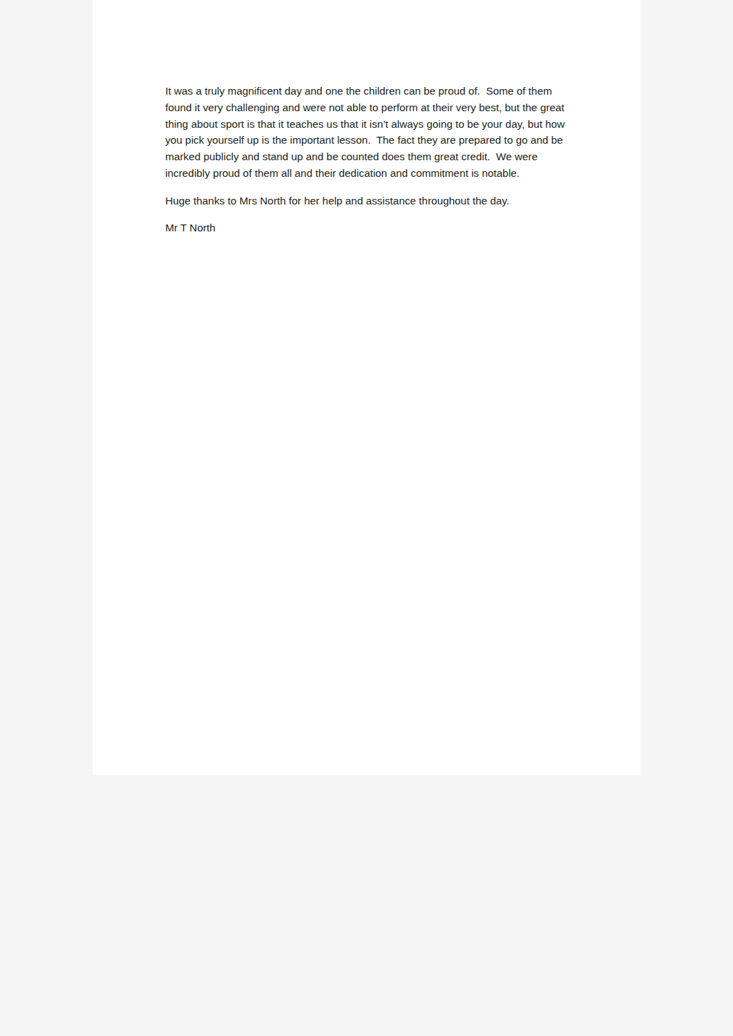It was a truly magnificent day and one the children can be proud of. Some of them found it very challenging and were not able to perform at their very best, but the great thing about sport is that it teaches us that it isn’t always going to be your day, but how you pick yourself up is the important lesson. The fact they are prepared to go and be marked publicly and stand up and be counted does them great credit. We were incredibly proud of them all and their dedication and commitment is notable.
Huge thanks to Mrs North for her help and assistance throughout the day.
Mr T North